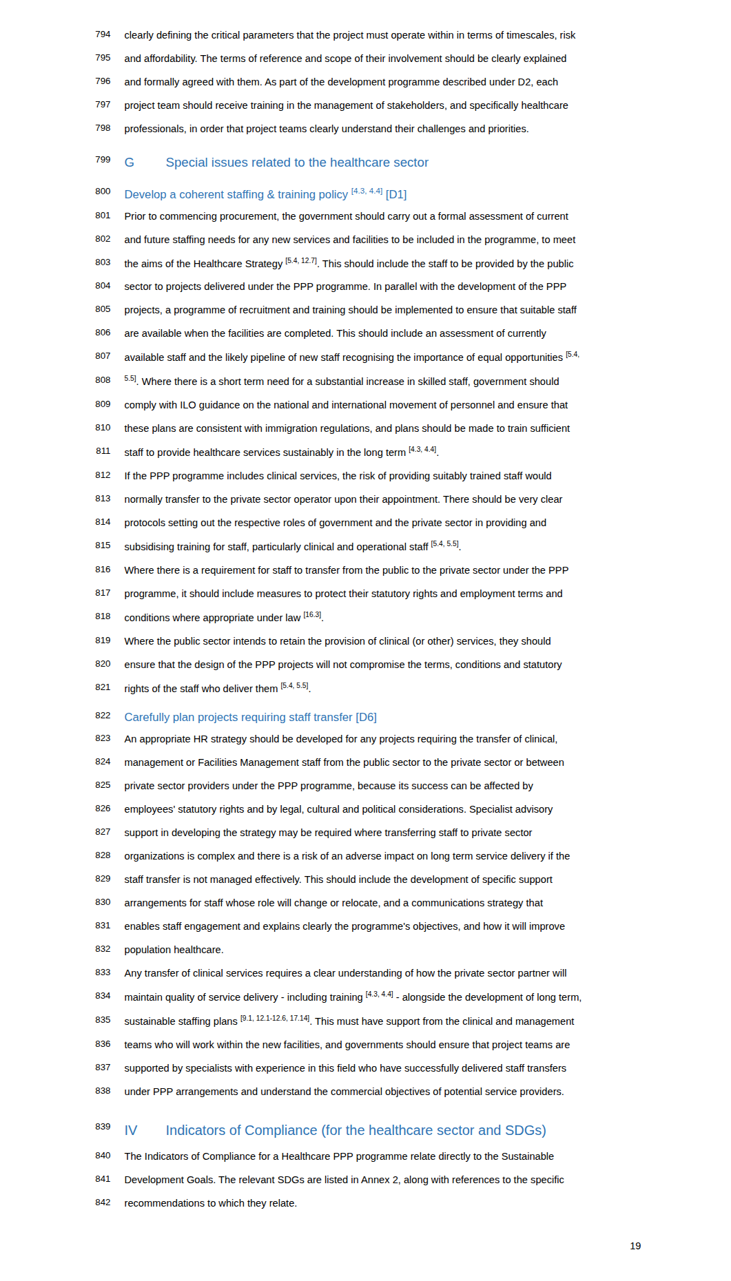794clearly defining the critical parameters that the project must operate within in terms of timescales, risk
795and affordability. The terms of reference and scope of their involvement should be clearly explained
796and formally agreed with them. As part of the development programme described under D2, each
797project team should receive training in the management of stakeholders, and specifically healthcare
798professionals, in order that project teams clearly understand their challenges and priorities.
799 GSpecial issues related to the healthcare sector
800 Develop a coherent staffing & training policy [4.3, 4.4] [D1]
801 Prior to commencing procurement, the government should carry out a formal assessment of current
802and future staffing needs for any new services and facilities to be included in the programme, to meet
803the aims of the Healthcare Strategy [5.4, 12.7]. This should include the staff to be provided by the public
804sector to projects delivered under the PPP programme. In parallel with the development of the PPP
805projects, a programme of recruitment and training should be implemented to ensure that suitable staff
806are available when the facilities are completed. This should include an assessment of currently
807available staff and the likely pipeline of new staff recognising the importance of equal opportunities [5.4,
8085.5]. Where there is a short term need for a substantial increase in skilled staff, government should
809comply with ILO guidance on the national and international movement of personnel and ensure that
810these plans are consistent with immigration regulations, and plans should be made to train sufficient
811staff to provide healthcare services sustainably in the long term [4.3, 4.4].
812 If the PPP programme includes clinical services, the risk of providing suitably trained staff would
813normally transfer to the private sector operator upon their appointment. There should be very clear
814protocols setting out the respective roles of government and the private sector in providing and
815subsidising training for staff, particularly clinical and operational staff [5.4, 5.5].
816 Where there is a requirement for staff to transfer from the public to the private sector under the PPP
817programme, it should include measures to protect their statutory rights and employment terms and
818conditions where appropriate under law [16.3].
819 Where the public sector intends to retain the provision of clinical (or other) services, they should
820ensure that the design of the PPP projects will not compromise the terms, conditions and statutory
821rights of the staff who deliver them [5.4, 5.5].
822 Carefully plan projects requiring staff transfer [D6]
823 An appropriate HR strategy should be developed for any projects requiring the transfer of clinical,
824management or Facilities Management staff from the public sector to the private sector or between
825private sector providers under the PPP programme, because its success can be affected by
826employees' statutory rights and by legal, cultural and political considerations. Specialist advisory
827support in developing the strategy may be required where transferring staff to private sector
828organizations is complex and there is a risk of an adverse impact on long term service delivery if the
829staff transfer is not managed effectively. This should include the development of specific support
830arrangements for staff whose role will change or relocate, and a communications strategy that
831enables staff engagement and explains clearly the programme's objectives, and how it will improve
832population healthcare.
833 Any transfer of clinical services requires a clear understanding of how the private sector partner will
834maintain quality of service delivery - including training [4.3, 4.4] - alongside the development of long term,
835sustainable staffing plans [9.1, 12.1-12.6, 17.14]. This must have support from the clinical and management
836teams who will work within the new facilities, and governments should ensure that project teams are
837supported by specialists with experience in this field who have successfully delivered staff transfers
838under PPP arrangements and understand the commercial objectives of potential service providers.
839 IVIndicators of Compliance (for the healthcare sector and SDGs)
840 The Indicators of Compliance for a Healthcare PPP programme relate directly to the Sustainable
841 Development Goals. The relevant SDGs are listed in Annex 2, along with references to the specific
842recommendations to which they relate.
19